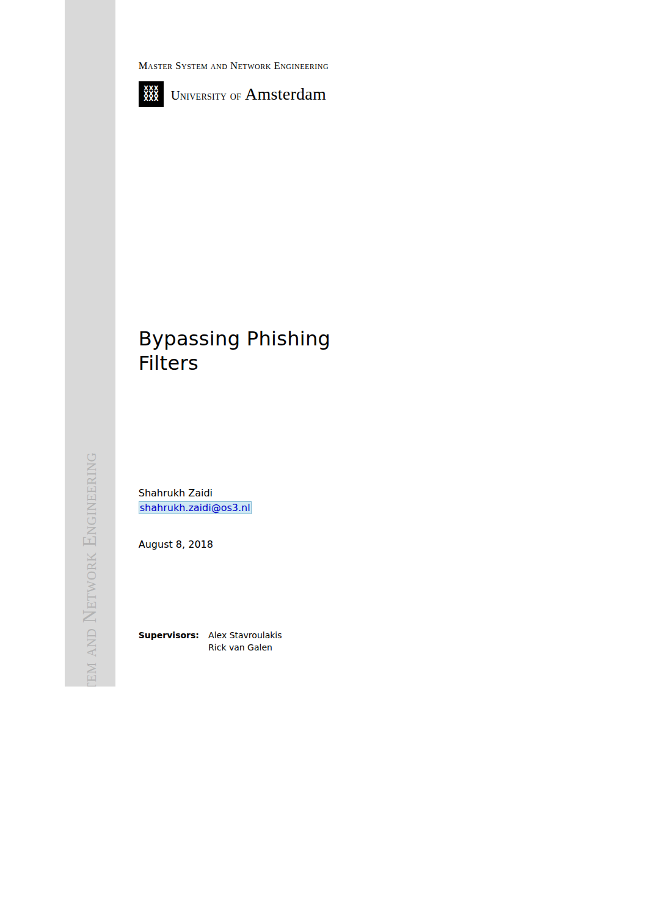MSc System and Network Engineering
Master System and Network Engineering
XXX XXX XXX
University of Amsterdam
Bypassing Phishing
Filters
Shahrukh Zaidi
shahrukh.zaidi@os3.nl
August 8, 2018
| Supervisors: | Alex Stavroulakis |
| | Rick van Galen |